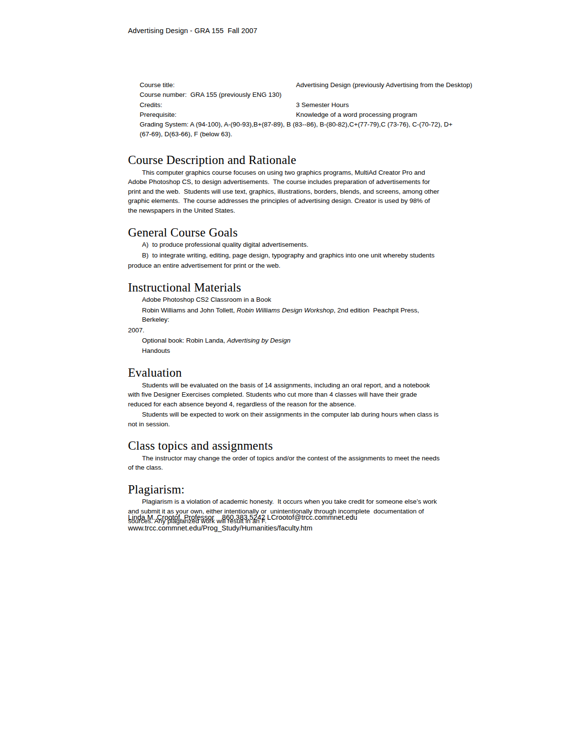Advertising Design - GRA 155 Fall 2007
Course title: Advertising Design (previously Advertising from the Desktop) Course number: GRA 155 (previously ENG 130) Credits: 3 Semester Hours Prerequisite: Knowledge of a word processing program Grading System: A (94-100), A-(90-93),B+(87-89), B (83--86), B-(80-82),C+(77-79),C (73-76), C-(70-72), D+ (67-69), D(63-66), F (below 63).
Course Description and Rationale
This computer graphics course focuses on using two graphics programs, MultiAd Creator Pro and Adobe Photoshop CS, to design advertisements. The course includes preparation of advertisements for print and the web. Students will use text, graphics, illustrations, borders, blends, and screens, among other graphic elements. The course addresses the principles of advertising design. Creator is used by 98% of the newspapers in the United States.
General Course Goals
A) to produce professional quality digital advertisements.
B) to integrate writing, editing, page design, typography and graphics into one unit whereby students
produce an entire advertisement for print or the web.
Instructional Materials
Adobe Photoshop CS2 Classroom in a Book
Robin Williams and John Tollett, Robin Williams Design Workshop, 2nd edition Peachpit Press, Berkeley:
2007.
Optional book: Robin Landa, Advertising by Design
Handouts
Evaluation
Students will be evaluated on the basis of 14 assignments, including an oral report, and a notebook with five Designer Exercises completed. Students who cut more than 4 classes will have their grade reduced for each absence beyond 4, regardless of the reason for the absence.
Students will be expected to work on their assignments in the computer lab during hours when class is not in session.
Class topics and assignments
The instructor may change the order of topics and/or the contest of the assignments to meet the needs of the class.
Plagiarism:
Plagiarism is a violation of academic honesty. It occurs when you take credit for someone else’s work and submit it as your own, either intentionally or unintentionally through incomplete documentation of sources. Any plagiarized work will result in an F.
Linda M. Crootof, Professor 860.383.5242 LCrootof@trcc.commnet.edu
www.trcc.commnet.edu/Prog_Study/Humanities/faculty.htm